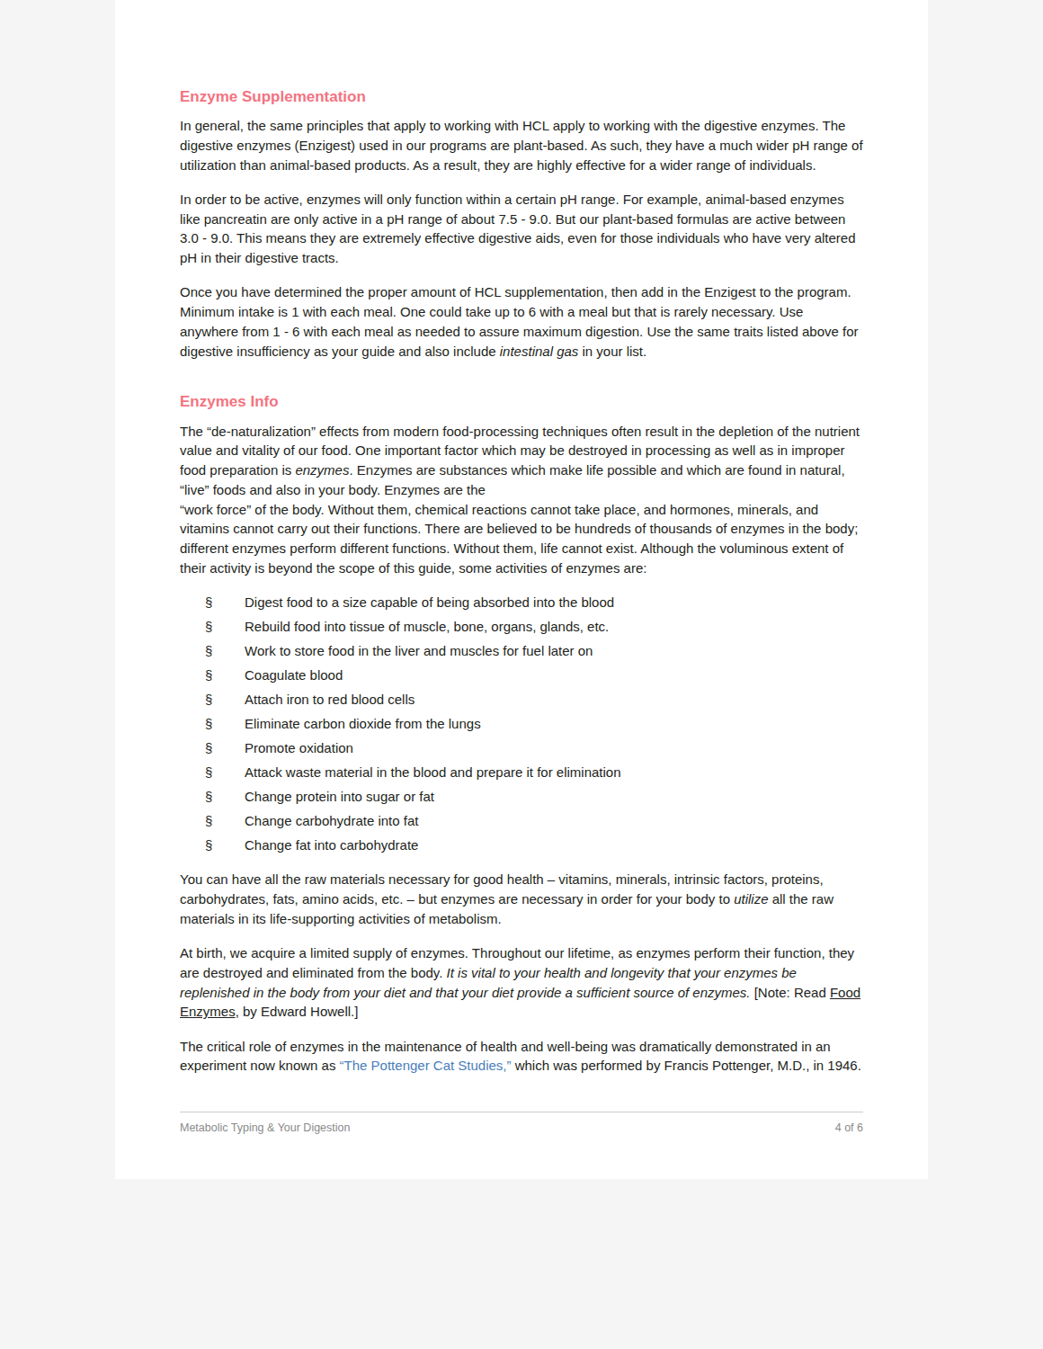Enzyme Supplementation
In general, the same principles that apply to working with HCL apply to working with the digestive enzymes. The digestive enzymes (Enzigest) used in our programs are plant-based. As such, they have a much wider pH range of utilization than animal-based products. As a result, they are highly effective for a wider range of individuals.
In order to be active, enzymes will only function within a certain pH range. For example, animal-based enzymes like pancreatin are only active in a pH range of about 7.5 - 9.0. But our plant-based formulas are active between 3.0 - 9.0. This means they are extremely effective digestive aids, even for those individuals who have very altered pH in their digestive tracts.
Once you have determined the proper amount of HCL supplementation, then add in the Enzigest to the program. Minimum intake is 1 with each meal. One could take up to 6 with a meal but that is rarely necessary. Use anywhere from 1 - 6 with each meal as needed to assure maximum digestion. Use the same traits listed above for digestive insufficiency as your guide and also include intestinal gas in your list.
Enzymes Info
The “de-naturalization” effects from modern food-processing techniques often result in the depletion of the nutrient value and vitality of our food. One important factor which may be destroyed in processing as well as in improper food preparation is enzymes. Enzymes are substances which make life possible and which are found in natural, “live” foods and also in your body. Enzymes are the
“work force” of the body. Without them, chemical reactions cannot take place, and hormones, minerals, and vitamins cannot carry out their functions. There are believed to be hundreds of thousands of enzymes in the body; different enzymes perform different functions. Without them, life cannot exist. Although the voluminous extent of their activity is beyond the scope of this guide, some activities of enzymes are:
Digest food to a size capable of being absorbed into the blood
Rebuild food into tissue of muscle, bone, organs, glands, etc.
Work to store food in the liver and muscles for fuel later on
Coagulate blood
Attach iron to red blood cells
Eliminate carbon dioxide from the lungs
Promote oxidation
Attack waste material in the blood and prepare it for elimination
Change protein into sugar or fat
Change carbohydrate into fat
Change fat into carbohydrate
You can have all the raw materials necessary for good health – vitamins, minerals, intrinsic factors, proteins, carbohydrates, fats, amino acids, etc. – but enzymes are necessary in order for your body to utilize all the raw materials in its life-supporting activities of metabolism.
At birth, we acquire a limited supply of enzymes. Throughout our lifetime, as enzymes perform their function, they are destroyed and eliminated from the body. It is vital to your health and longevity that your enzymes be replenished in the body from your diet and that your diet provide a sufficient source of enzymes. [Note: Read Food Enzymes, by Edward Howell.]
The critical role of enzymes in the maintenance of health and well-being was dramatically demonstrated in an experiment now known as “The Pottenger Cat Studies,” which was performed by Francis Pottenger, M.D., in 1946.
Metabolic Typing & Your Digestion 4 of 6